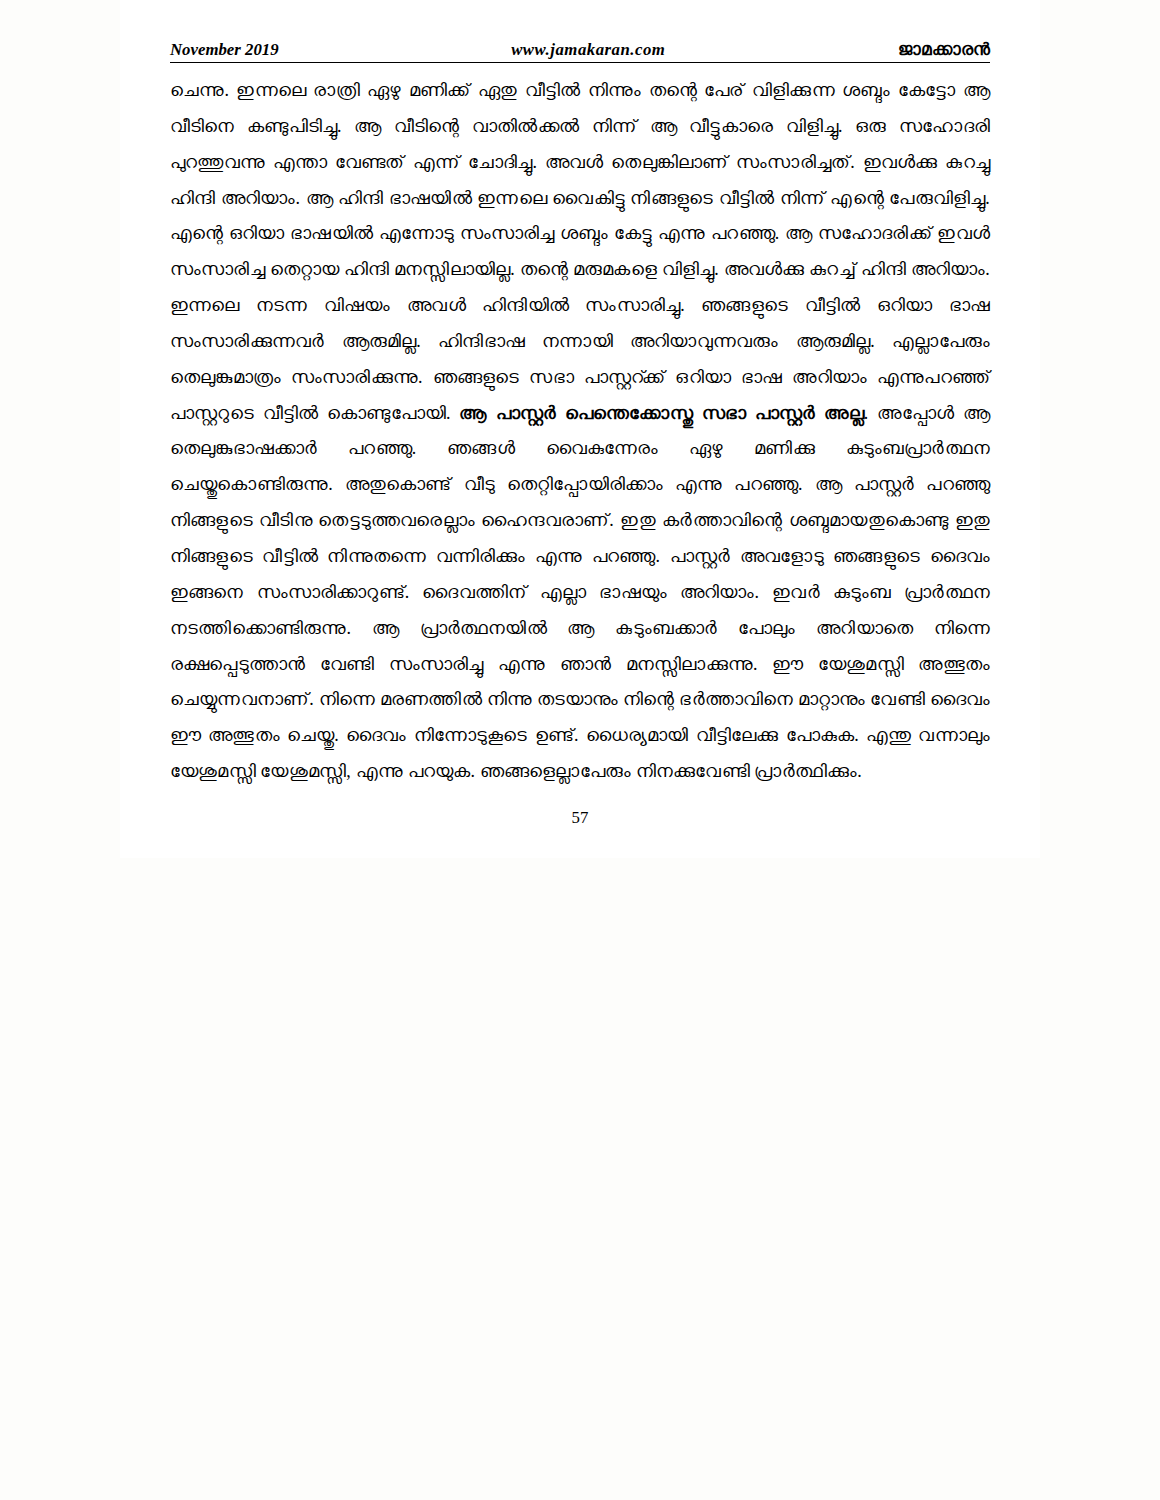November 2019 www.jamakaran.com ജാമക്കാരൻ
ചെന്നു. ഇന്നലെ രാത്രി ഏഴു മണിക്ക് ഏതു വീട്ടിൽ നിന്നും തന്റെ പേര് വിളിക്കുന്ന ശബ്ദം കേട്ടോ ആ വീടിനെ കണ്ടുപിടിച്ചു. ആ വീടിന്റെ വാതിൽക്കൽ നിന്ന് ആ വീട്ടുകാരെ വിളിച്ചു. ഒരു സഹോദരി പുറത്തുവന്നു എന്താ വേണ്ടത് എന്ന് ചോദിച്ചു. അവൾ തെലുങ്കിലാണ് സംസാരിച്ചത്. ഇവൾക്കു കുറച്ചു ഹിന്ദി അറിയാം. ആ ഹിന്ദി ഭാഷയിൽ ഇന്നലെ വൈകിട്ടു നിങ്ങളുടെ വീട്ടിൽ നിന്ന് എന്റെ പേരുവിളിച്ചു. എന്റെ ഒറിയാ ഭാഷയിൽ എന്നോടു സംസാരിച്ച ശബ്ദം കേട്ടു എന്നു പറഞ്ഞു. ആ സഹോദരിക്ക് ഇവൾ സംസാരിച്ച തെറ്റായ ഹിന്ദി മനസ്സിലായില്ല. തന്റെ മരുമകളെ വിളിച്ചു. അവൾക്കു കുറച്ച് ഹിന്ദി അറിയാം. ഇന്നലെ നടന്ന വിഷയം അവൾ ഹിന്ദിയിൽ സംസാരിച്ചു. ഞങ്ങളുടെ വീട്ടിൽ ഒറിയാ ഭാഷ സംസാരിക്കുന്നവർ ആരുമില്ല. ഹിന്ദിഭാഷ നന്നായി അറിയാവുന്നവരും ആരുമില്ല. എല്ലാപേരും തെലുങ്കുമാത്രം സംസാരിക്കുന്നു. ഞങ്ങളുടെ സഭാ പാസ്റ്ററ്ക്ക് ഒറിയാ ഭാഷ അറിയാം എന്നുപറഞ്ഞ് പാസ്റ്ററുടെ വീട്ടിൽ കൊണ്ടുപോയി. ആ പാസ്റ്റർ പെന്തെക്കോസ്തു സഭാ പാസ്റ്റർ അല്ല. അപ്പോൾ ആ തെലുങ്കുഭാഷക്കാർ പറഞ്ഞു. ഞങ്ങൾ വൈകുന്നേരം ഏഴു മണിക്കു കുടുംബപ്രാർത്ഥന ചെയ്തുകൊണ്ടിരുന്നു. അതുകൊണ്ട് വീടു തെറ്റിപ്പോയിരിക്കാം എന്നു പറഞ്ഞു. ആ പാസ്റ്റർ പറഞ്ഞു നിങ്ങളുടെ വീടിനു തെട്ടടുത്തവരെല്ലാം ഹൈന്ദവരാണ്. ഇതു കർത്താവിന്റെ ശബ്ദമായതുകൊണ്ടു ഇതു നിങ്ങളുടെ വീട്ടിൽ നിന്നുതന്നെ വന്നിരിക്കും എന്നു പറഞ്ഞു. പാസ്റ്റർ അവളോടു ഞങ്ങളുടെ ദൈവം ഇങ്ങനെ സംസാരിക്കാറുണ്ട്. ദൈവത്തിന് എല്ലാ ഭാഷയും അറിയാം. ഇവർ കുടുംബ പ്രാർത്ഥന നടത്തിക്കൊണ്ടിരുന്നു. ആ പ്രാർത്ഥനയിൽ ആ കുടുംബക്കാർ പോലും അറിയാതെ നിന്നെ രക്ഷപ്പെടുത്താൻ വേണ്ടി സംസാരിച്ചു എന്നു ഞാൻ മനസ്സിലാക്കുന്നു. ഈ യേശുമസ്സി അത്ഭുതം ചെയ്യുന്നവനാണ്. നിന്നെ മരണത്തിൽ നിന്നു തടയാനും നിന്റെ ഭർത്താവിനെ മാറ്റാനും വേണ്ടി ദൈവം ഈ അത്ഭുതം ചെയ്തു. ദൈവം നിന്നോടുകൂടെ ഉണ്ട്. ധൈര്യമായി വീട്ടിലേക്കു പോകുക. എന്തു വന്നാലും യേശുമസ്സി യേശുമസ്സി, എന്നു പറയുക. ഞങ്ങളെല്ലാപേരും നിനക്കുവേണ്ടി പ്രാർത്ഥിക്കും.
57